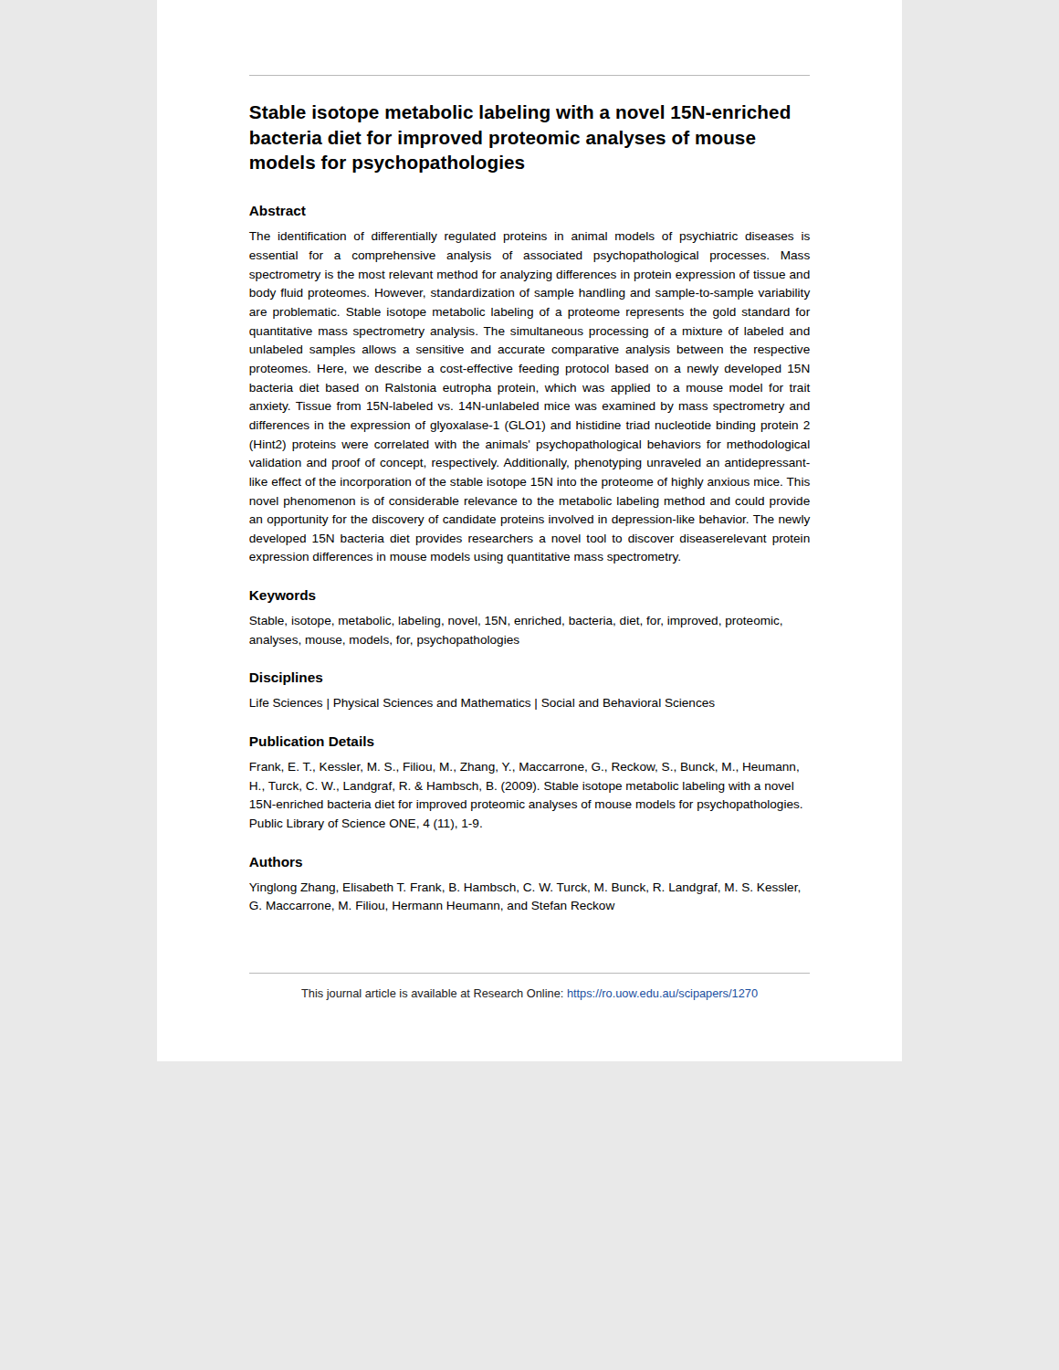Stable isotope metabolic labeling with a novel 15N-enriched bacteria diet for improved proteomic analyses of mouse models for psychopathologies
Abstract
The identification of differentially regulated proteins in animal models of psychiatric diseases is essential for a comprehensive analysis of associated psychopathological processes. Mass spectrometry is the most relevant method for analyzing differences in protein expression of tissue and body fluid proteomes. However, standardization of sample handling and sample-to-sample variability are problematic. Stable isotope metabolic labeling of a proteome represents the gold standard for quantitative mass spectrometry analysis. The simultaneous processing of a mixture of labeled and unlabeled samples allows a sensitive and accurate comparative analysis between the respective proteomes. Here, we describe a cost-effective feeding protocol based on a newly developed 15N bacteria diet based on Ralstonia eutropha protein, which was applied to a mouse model for trait anxiety. Tissue from 15N-labeled vs. 14N-unlabeled mice was examined by mass spectrometry and differences in the expression of glyoxalase-1 (GLO1) and histidine triad nucleotide binding protein 2 (Hint2) proteins were correlated with the animals' psychopathological behaviors for methodological validation and proof of concept, respectively. Additionally, phenotyping unraveled an antidepressant-like effect of the incorporation of the stable isotope 15N into the proteome of highly anxious mice. This novel phenomenon is of considerable relevance to the metabolic labeling method and could provide an opportunity for the discovery of candidate proteins involved in depression-like behavior. The newly developed 15N bacteria diet provides researchers a novel tool to discover diseaserelevant protein expression differences in mouse models using quantitative mass spectrometry.
Keywords
Stable, isotope, metabolic, labeling, novel, 15N, enriched, bacteria, diet, for, improved, proteomic, analyses, mouse, models, for, psychopathologies
Disciplines
Life Sciences | Physical Sciences and Mathematics | Social and Behavioral Sciences
Publication Details
Frank, E. T., Kessler, M. S., Filiou, M., Zhang, Y., Maccarrone, G., Reckow, S., Bunck, M., Heumann, H., Turck, C. W., Landgraf, R. & Hambsch, B. (2009). Stable isotope metabolic labeling with a novel 15N-enriched bacteria diet for improved proteomic analyses of mouse models for psychopathologies. Public Library of Science ONE, 4 (11), 1-9.
Authors
Yinglong Zhang, Elisabeth T. Frank, B. Hambsch, C. W. Turck, M. Bunck, R. Landgraf, M. S. Kessler, G. Maccarrone, M. Filiou, Hermann Heumann, and Stefan Reckow
This journal article is available at Research Online: https://ro.uow.edu.au/scipapers/1270